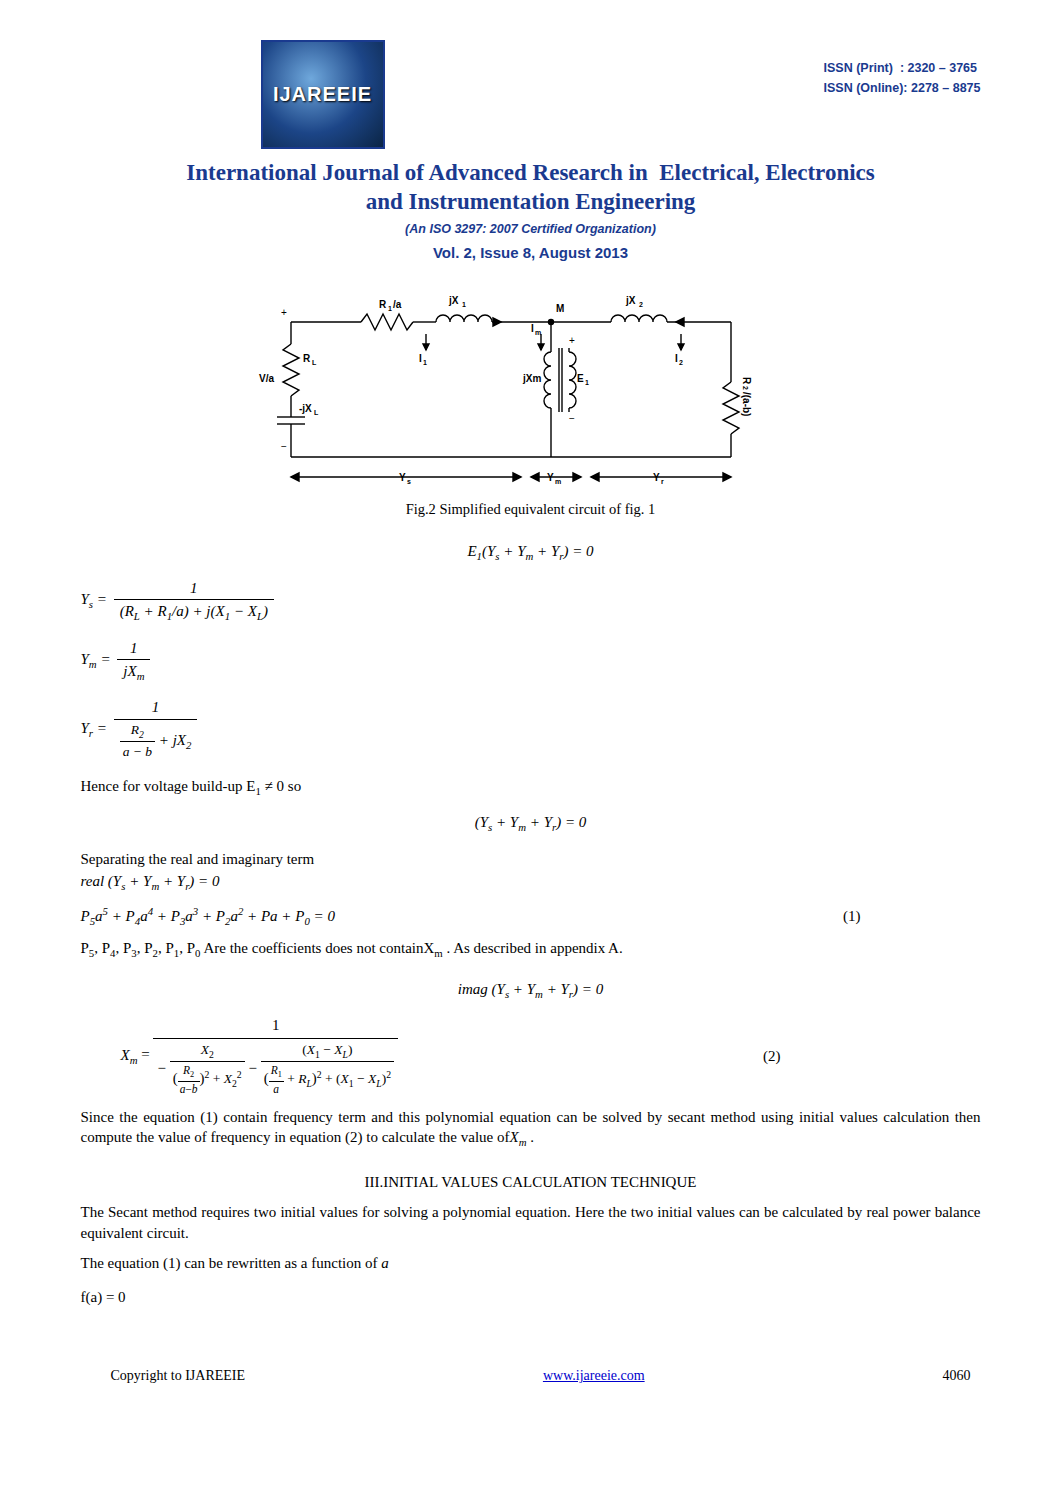IJAREEIE
ISSN (Print) : 2320 – 3765
ISSN (Online): 2278 – 8875
International Journal of Advanced Research in Electrical, Electronics
and Instrumentation Engineering
(An ISO 3297: 2007 Certified Organization)
Vol. 2, Issue 8, August 2013
R 1 /a jX 1 jX 2 M I 1 I m I 2 jXm E 1 + − + − R L V/a -jX L R 2 /(a-b) Y s Y m Y r
Fig.2 Simplified equivalent circuit of fig. 1
E1(Ys + Ym + Yr) = 0
Ys = 1 (RL + R1/a) + j(X1 − XL)
Ym = 1 jXm
Yr = 1 R2 a − b + jX2
Hence for voltage build-up E1 ≠ 0 so
(Ys + Ym + Yr) = 0
Separating the real and imaginary term
real (Ys + Ym + Yr) = 0
P5a5 + P4a4 + P3a3 + P2a2 + Pa + P0 = 0 (1)
P5, P4, P3, P2, P1, P0 Are the coefficients does not containXm . As described in appendix A.
imag (Ys + Ym + Yr) = 0
Xm = 1 − X2 (R2 a−b)2 + X22 − (X1 − XL) (R1 a + RL)2 + (X1 − XL)2 (2)
Since the equation (1) contain frequency term and this polynomial equation can be solved by secant method using initial values calculation then compute the value of frequency in equation (2) to calculate the value ofXm .
III.INITIAL VALUES CALCULATION TECHNIQUE
The Secant method requires two initial values for solving a polynomial equation. Here the two initial values can be calculated by real power balance equivalent circuit.
The equation (1) can be rewritten as a function of a
f(a) = 0
Copyright to IJAREEIE
www.ijareeie.com
4060